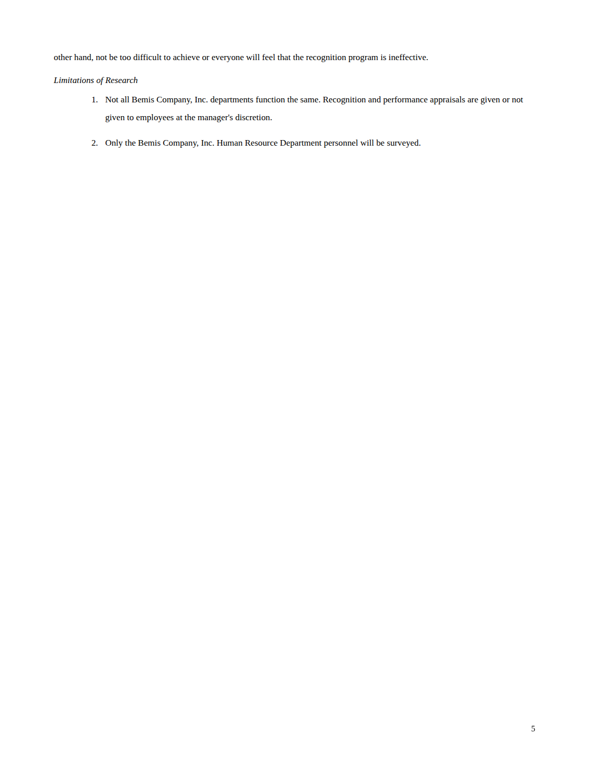other hand, not be too difficult to achieve or everyone will feel that the recognition program is ineffective.
Limitations of Research
Not all Bemis Company, Inc. departments function the same. Recognition and performance appraisals are given or not given to employees at the manager's discretion.
Only the Bemis Company, Inc. Human Resource Department personnel will be surveyed.
5